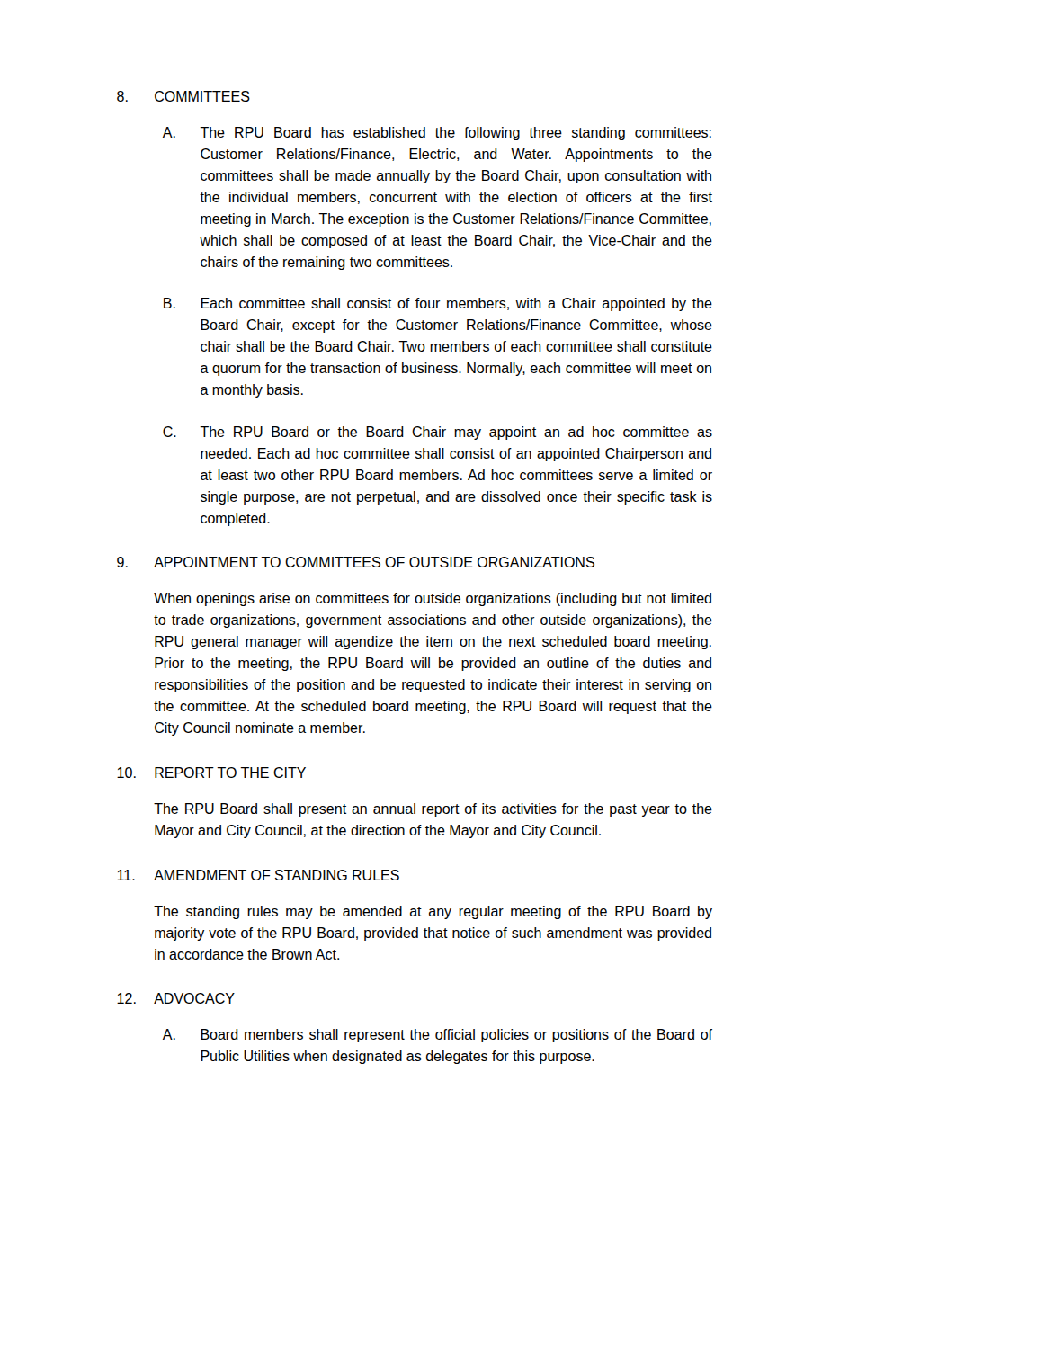Committees
The RPU Board has established the following three standing committees: Customer Relations/Finance, Electric, and Water. Appointments to the committees shall be made annually by the Board Chair, upon consultation with the individual members, concurrent with the election of officers at the first meeting in March. The exception is the Customer Relations/Finance Committee, which shall be composed of at least the Board Chair, the Vice-Chair and the chairs of the remaining two committees.
Each committee shall consist of four members, with a Chair appointed by the Board Chair, except for the Customer Relations/Finance Committee, whose chair shall be the Board Chair. Two members of each committee shall constitute a quorum for the transaction of business. Normally, each committee will meet on a monthly basis.
The RPU Board or the Board Chair may appoint an ad hoc committee as needed. Each ad hoc committee shall consist of an appointed Chairperson and at least two other RPU Board members. Ad hoc committees serve a limited or single purpose, are not perpetual, and are dissolved once their specific task is completed.
Appointment to Committees of Outside Organizations
When openings arise on committees for outside organizations (including but not limited to trade organizations, government associations and other outside organizations), the RPU general manager will agendize the item on the next scheduled board meeting. Prior to the meeting, the RPU Board will be provided an outline of the duties and responsibilities of the position and be requested to indicate their interest in serving on the committee. At the scheduled board meeting, the RPU Board will request that the City Council nominate a member.
Report to the City
The RPU Board shall present an annual report of its activities for the past year to the Mayor and City Council, at the direction of the Mayor and City Council.
Amendment of Standing Rules
The standing rules may be amended at any regular meeting of the RPU Board by majority vote of the RPU Board, provided that notice of such amendment was provided in accordance the Brown Act.
Advocacy
Board members shall represent the official policies or positions of the Board of Public Utilities when designated as delegates for this purpose.